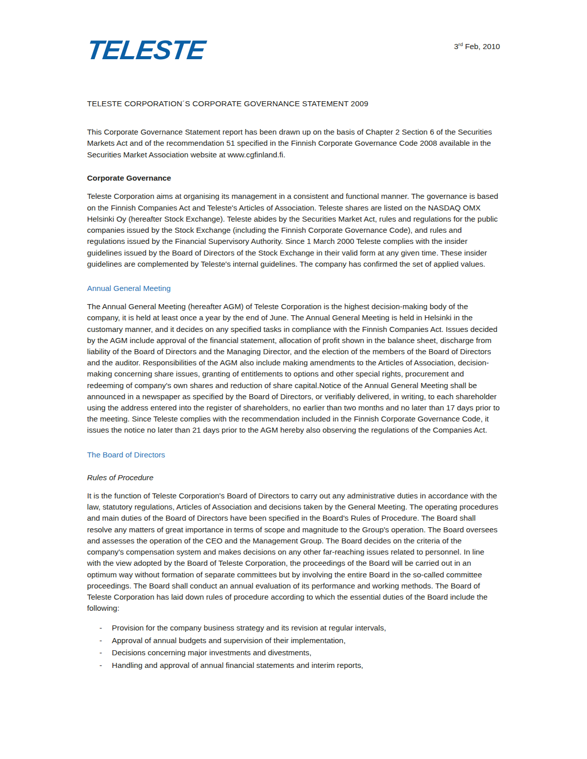TELESTE
3rd Feb, 2010
TELESTE CORPORATION´S CORPORATE GOVERNANCE STATEMENT 2009
This Corporate Governance Statement report has been drawn up on the basis of Chapter 2 Section 6 of the Securities Markets Act and of the recommendation 51 specified in the Finnish Corporate Governance Code 2008 available in the Securities Market Association website at www.cgfinland.fi.
Corporate Governance
Teleste Corporation aims at organising its management in a consistent and functional manner. The governance is based on the Finnish Companies Act and Teleste's Articles of Association. Teleste shares are listed on the NASDAQ OMX Helsinki Oy (hereafter Stock Exchange). Teleste abides by the Securities Market Act, rules and regulations for the public companies issued by the Stock Exchange (including the Finnish Corporate Governance Code), and rules and regulations issued by the Financial Supervisory Authority. Since 1 March 2000 Teleste complies with the insider guidelines issued by the Board of Directors of the Stock Exchange in their valid form at any given time. These insider guidelines are complemented by Teleste's internal guidelines. The company has confirmed the set of applied values.
Annual General Meeting
The Annual General Meeting (hereafter AGM) of Teleste Corporation is the highest decision-making body of the company, it is held at least once a year by the end of June. The Annual General Meeting is held in Helsinki in the customary manner, and it decides on any specified tasks in compliance with the Finnish Companies Act. Issues decided by the AGM include approval of the financial statement, allocation of profit shown in the balance sheet, discharge from liability of the Board of Directors and the Managing Director, and the election of the members of the Board of Directors and the auditor. Responsibilities of the AGM also include making amendments to the Articles of Association, decision-making concerning share issues, granting of entitlements to options and other special rights, procurement and redeeming of company's own shares and reduction of share capital.Notice of the Annual General Meeting shall be announced in a newspaper as specified by the Board of Directors, or verifiably delivered, in writing, to each shareholder using the address entered into the register of shareholders, no earlier than two months and no later than 17 days prior to the meeting. Since Teleste complies with the recommendation included in the Finnish Corporate Governance Code, it issues the notice no later than 21 days prior to the AGM hereby also observing the regulations of the Companies Act.
The Board of Directors
Rules of Procedure
It is the function of Teleste Corporation's Board of Directors to carry out any administrative duties in accordance with the law, statutory regulations, Articles of Association and decisions taken by the General Meeting. The operating procedures and main duties of the Board of Directors have been specified in the Board's Rules of Procedure. The Board shall resolve any matters of great importance in terms of scope and magnitude to the Group's operation. The Board oversees and assesses the operation of the CEO and the Management Group. The Board decides on the criteria of the company's compensation system and makes decisions on any other far-reaching issues related to personnel. In line with the view adopted by the Board of Teleste Corporation, the proceedings of the Board will be carried out in an optimum way without formation of separate committees but by involving the entire Board in the so-called committee proceedings. The Board shall conduct an annual evaluation of its performance and working methods. The Board of Teleste Corporation has laid down rules of procedure according to which the essential duties of the Board include the following:
Provision for the company business strategy and its revision at regular intervals,
Approval of annual budgets and supervision of their implementation,
Decisions concerning major investments and divestments,
Handling and approval of annual financial statements and interim reports,